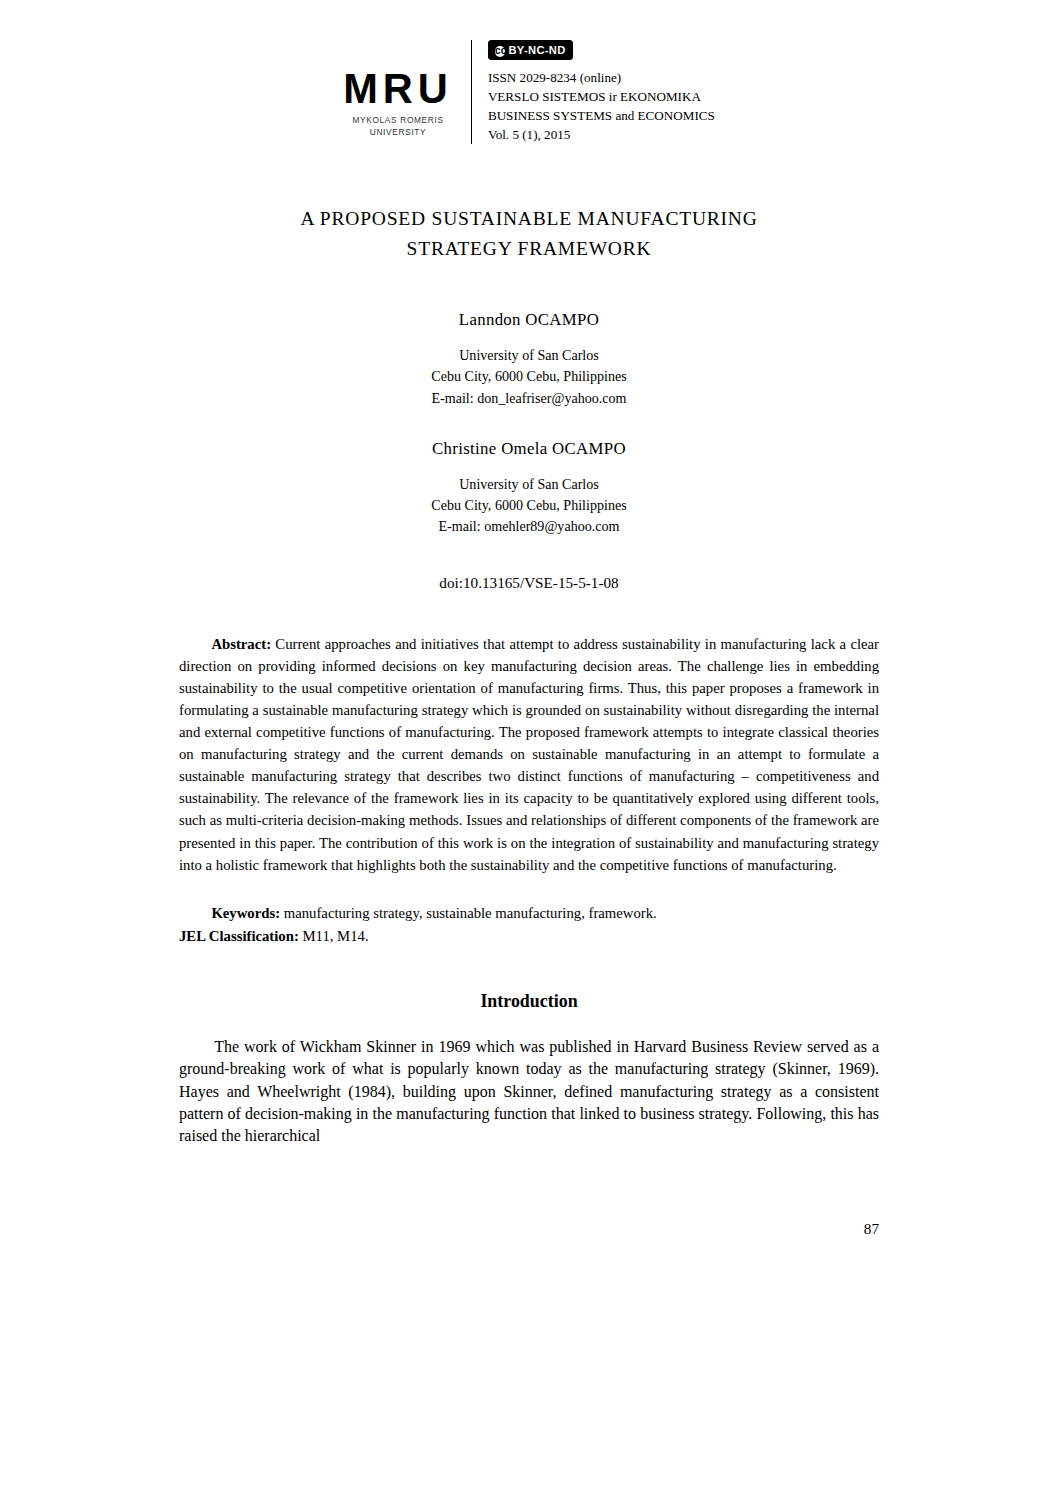MRU
MYKOLAS ROMERIS
UNIVERSITY
cc BY-NC-ND
ISSN 2029-8234 (online)
VERSLO SISTEMOS ir EKONOMIKA
BUSINESS SYSTEMS and ECONOMICS
Vol. 5 (1), 2015
A PROPOSED SUSTAINABLE MANUFACTURING
STRATEGY FRAMEWORK
Lanndon OCAMPO
University of San Carlos
Cebu City, 6000 Cebu, Philippines
E-mail: don_leafriser@yahoo.com
Christine Omela OCAMPO
University of San Carlos
Cebu City, 6000 Cebu, Philippines
E-mail: omehler89@yahoo.com
doi:10.13165/VSE-15-5-1-08
Abstract: Current approaches and initiatives that attempt to address sustainability in manufacturing lack a clear direction on providing informed decisions on key manufacturing decision areas. The challenge lies in embedding sustainability to the usual competitive orientation of manufacturing firms. Thus, this paper proposes a framework in formulating a sustainable manufacturing strategy which is grounded on sustainability without disregarding the internal and external competitive functions of manufacturing. The proposed framework attempts to integrate classical theories on manufacturing strategy and the current demands on sustainable manufacturing in an attempt to formulate a sustainable manufacturing strategy that describes two distinct functions of manufacturing – competitiveness and sustainability. The relevance of the framework lies in its capacity to be quantitatively explored using different tools, such as multi-criteria decision-making methods. Issues and relationships of different components of the framework are presented in this paper. The contribution of this work is on the integration of sustainability and manufacturing strategy into a holistic framework that highlights both the sustainability and the competitive functions of manufacturing.
Keywords: manufacturing strategy, sustainable manufacturing, framework.
JEL Classification: M11, M14.
Introduction
The work of Wickham Skinner in 1969 which was published in Harvard Business Review served as a ground-breaking work of what is popularly known today as the manufacturing strategy (Skinner, 1969). Hayes and Wheelwright (1984), building upon Skinner, defined manufacturing strategy as a consistent pattern of decision-making in the manufacturing function that linked to business strategy. Following, this has raised the hierarchical
87